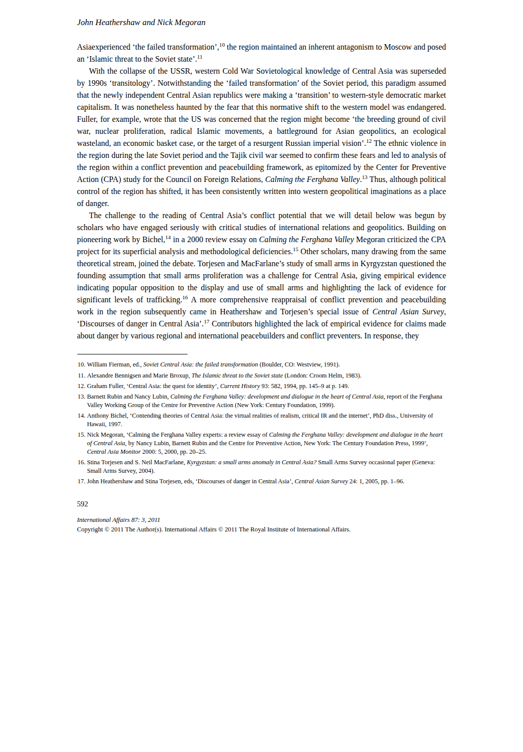John Heathershaw and Nick Megoran
Asiaexperienced ‘the failed transformation’,10 the region maintained an inherent antagonism to Moscow and posed an ‘Islamic threat to the Soviet state’.11
With the collapse of the USSR, western Cold War Sovietological knowledge of Central Asia was superseded by 1990s ‘transitology’. Notwithstanding the ‘failed transformation’ of the Soviet period, this paradigm assumed that the newly independent Central Asian republics were making a ‘transition’ to western-style democratic market capitalism. It was nonetheless haunted by the fear that this normative shift to the western model was endangered. Fuller, for example, wrote that the US was concerned that the region might become ‘the breeding ground of civil war, nuclear proliferation, radical Islamic movements, a battleground for Asian geopolitics, an ecological wasteland, an economic basket case, or the target of a resurgent Russian imperial vision’.12 The ethnic violence in the region during the late Soviet period and the Tajik civil war seemed to confirm these fears and led to analysis of the region within a conflict prevention and peacebuilding framework, as epitomized by the Center for Preventive Action (CPA) study for the Council on Foreign Relations, Calming the Ferghana Valley.13 Thus, although political control of the region has shifted, it has been consistently written into western geopolitical imaginations as a place of danger.
The challenge to the reading of Central Asia’s conflict potential that we will detail below was begun by scholars who have engaged seriously with critical studies of international relations and geopolitics. Building on pioneering work by Bichel,14 in a 2000 review essay on Calming the Ferghana Valley Megoran criticized the CPA project for its superficial analysis and methodological deficiencies.15 Other scholars, many drawing from the same theoretical stream, joined the debate. Torjesen and MacFarlane’s study of small arms in Kyrgyzstan questioned the founding assumption that small arms proliferation was a challenge for Central Asia, giving empirical evidence indicating popular opposition to the display and use of small arms and highlighting the lack of evidence for significant levels of trafficking.16 A more comprehensive reappraisal of conflict prevention and peacebuilding work in the region subsequently came in Heathershaw and Torjesen’s special issue of Central Asian Survey, ‘Discourses of danger in Central Asia’.17 Contributors highlighted the lack of empirical evidence for claims made about danger by various regional and international peacebuilders and conflict preventers. In response, they
William Fierman, ed., Soviet Central Asia: the failed transformation (Boulder, CO: Westview, 1991).
Alexandre Bennigsen and Marie Broxup, The Islamic threat to the Soviet state (London: Croom Helm, 1983).
Graham Fuller, ‘Central Asia: the quest for identity’, Current History 93: 582, 1994, pp. 145–9 at p. 149.
Barnett Rubin and Nancy Lubin, Calming the Ferghana Valley: development and dialogue in the heart of Central Asia, report of the Ferghana Valley Working Group of the Centre for Preventive Action (New York: Century Foundation, 1999).
Anthony Bichel, ‘Contending theories of Central Asia: the virtual realities of realism, critical IR and the internet’, PhD diss., University of Hawaii, 1997.
Nick Megoran, ‘Calming the Ferghana Valley experts: a review essay of Calming the Ferghana Valley: development and dialogue in the heart of Central Asia, by Nancy Lubin, Barnett Rubin and the Centre for Preventive Action, New York: The Century Foundation Press, 1999’, Central Asia Monitor 2000: 5, 2000, pp. 20–25.
Stina Torjesen and S. Neil MacFarlane, Kyrgyzstan: a small arms anomaly in Central Asia? Small Arms Survey occasional paper (Geneva: Small Arms Survey, 2004).
John Heathershaw and Stina Torjesen, eds, ‘Discourses of danger in Central Asia’, Central Asian Survey 24: 1, 2005, pp. 1–96.
592
International Affairs 87: 3, 2011
Copyright © 2011 The Author(s). International Affairs © 2011 The Royal Institute of International Affairs.